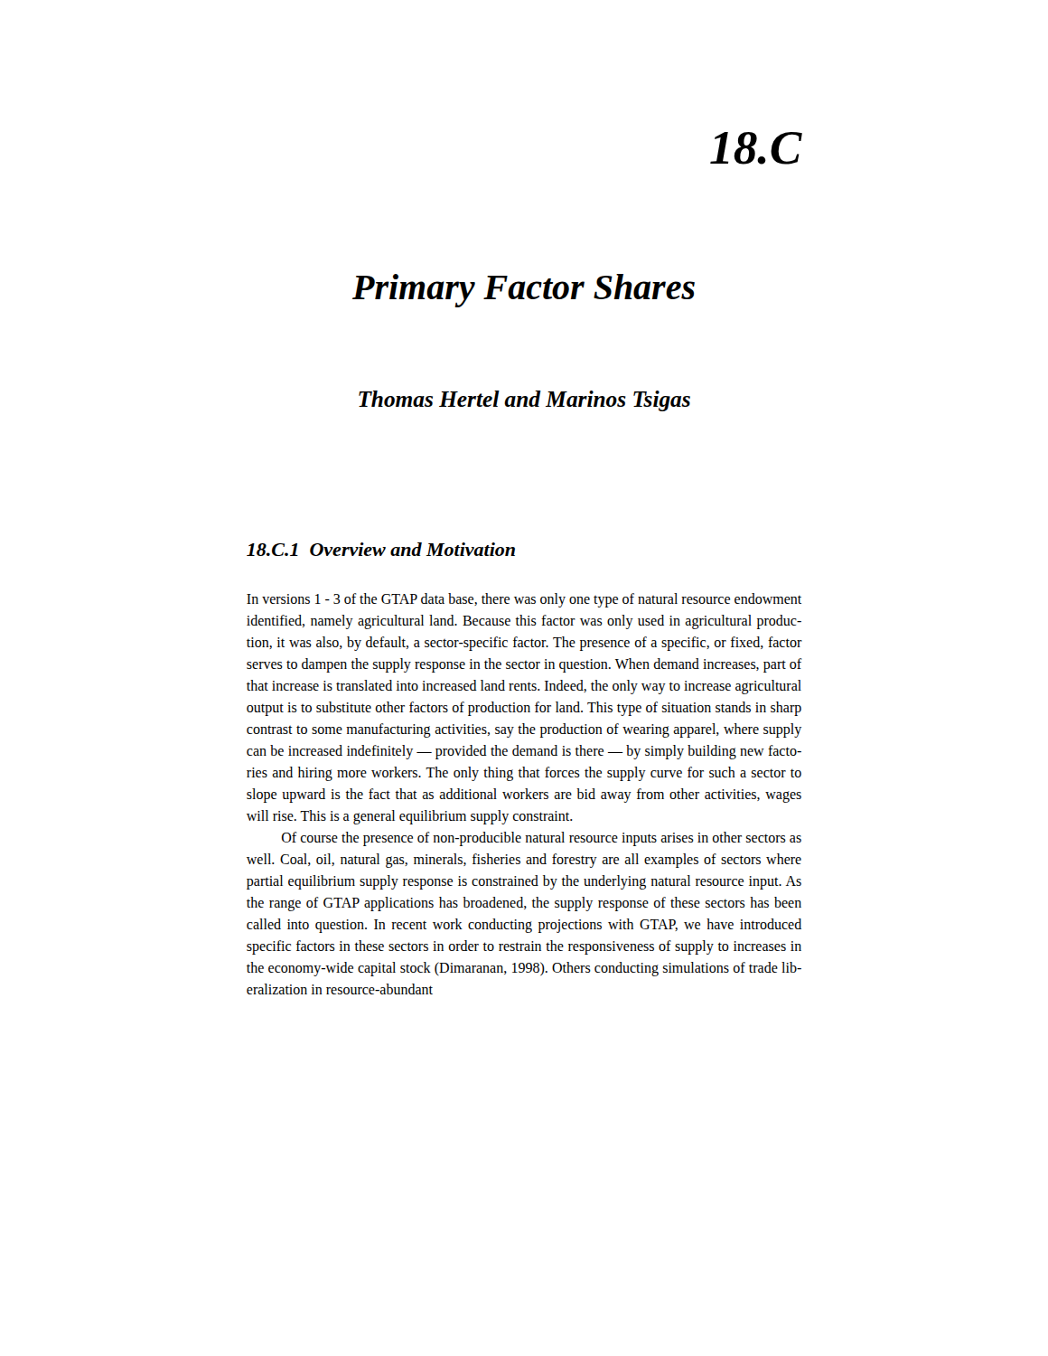18.C
Primary Factor Shares
Thomas Hertel and Marinos Tsigas
18.C.1 Overview and Motivation
In versions 1 - 3 of the GTAP data base, there was only one type of natural resource endowment identified, namely agricultural land. Because this factor was only used in agricultural production, it was also, by default, a sector-specific factor. The presence of a specific, or fixed, factor serves to dampen the supply response in the sector in question. When demand increases, part of that increase is translated into increased land rents. Indeed, the only way to increase agricultural output is to substitute other factors of production for land. This type of situation stands in sharp contrast to some manufacturing activities, say the production of wearing apparel, where supply can be increased indefinitely — provided the demand is there — by simply building new factories and hiring more workers. The only thing that forces the supply curve for such a sector to slope upward is the fact that as additional workers are bid away from other activities, wages will rise. This is a general equilibrium supply constraint.
Of course the presence of non-producible natural resource inputs arises in other sectors as well. Coal, oil, natural gas, minerals, fisheries and forestry are all examples of sectors where partial equilibrium supply response is constrained by the underlying natural resource input. As the range of GTAP applications has broadened, the supply response of these sectors has been called into question. In recent work conducting projections with GTAP, we have introduced specific factors in these sectors in order to restrain the responsiveness of supply to increases in the economy-wide capital stock (Dimaranan, 1998). Others conducting simulations of trade liberalization in resource-abundant